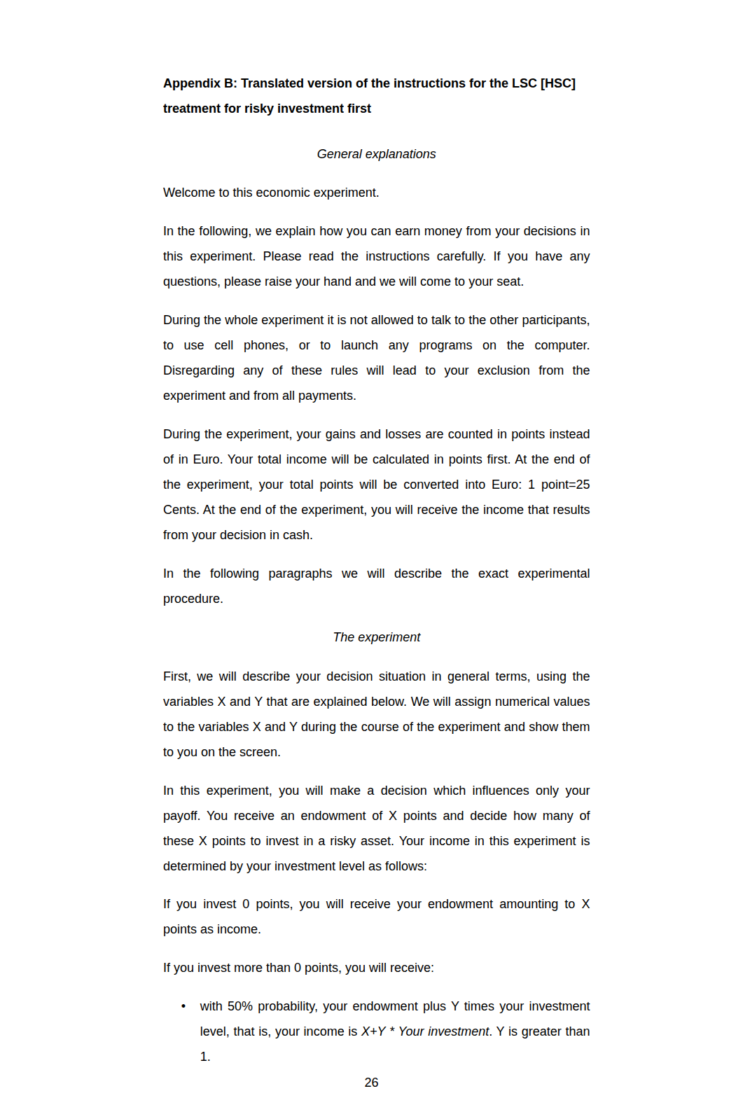Appendix B: Translated version of the instructions for the LSC [HSC] treatment for risky investment first
General explanations
Welcome to this economic experiment.
In the following, we explain how you can earn money from your decisions in this experiment. Please read the instructions carefully. If you have any questions, please raise your hand and we will come to your seat.
During the whole experiment it is not allowed to talk to the other participants, to use cell phones, or to launch any programs on the computer. Disregarding any of these rules will lead to your exclusion from the experiment and from all payments.
During the experiment, your gains and losses are counted in points instead of in Euro. Your total income will be calculated in points first. At the end of the experiment, your total points will be converted into Euro: 1 point=25 Cents. At the end of the experiment, you will receive the income that results from your decision in cash.
In the following paragraphs we will describe the exact experimental procedure.
The experiment
First, we will describe your decision situation in general terms, using the variables X and Y that are explained below. We will assign numerical values to the variables X and Y during the course of the experiment and show them to you on the screen.
In this experiment, you will make a decision which influences only your payoff. You receive an endowment of X points and decide how many of these X points to invest in a risky asset. Your income in this experiment is determined by your investment level as follows:
If you invest 0 points, you will receive your endowment amounting to X points as income.
If you invest more than 0 points, you will receive:
with 50% probability, your endowment plus Y times your investment level, that is, your income is X+Y * Your investment. Y is greater than 1.
26